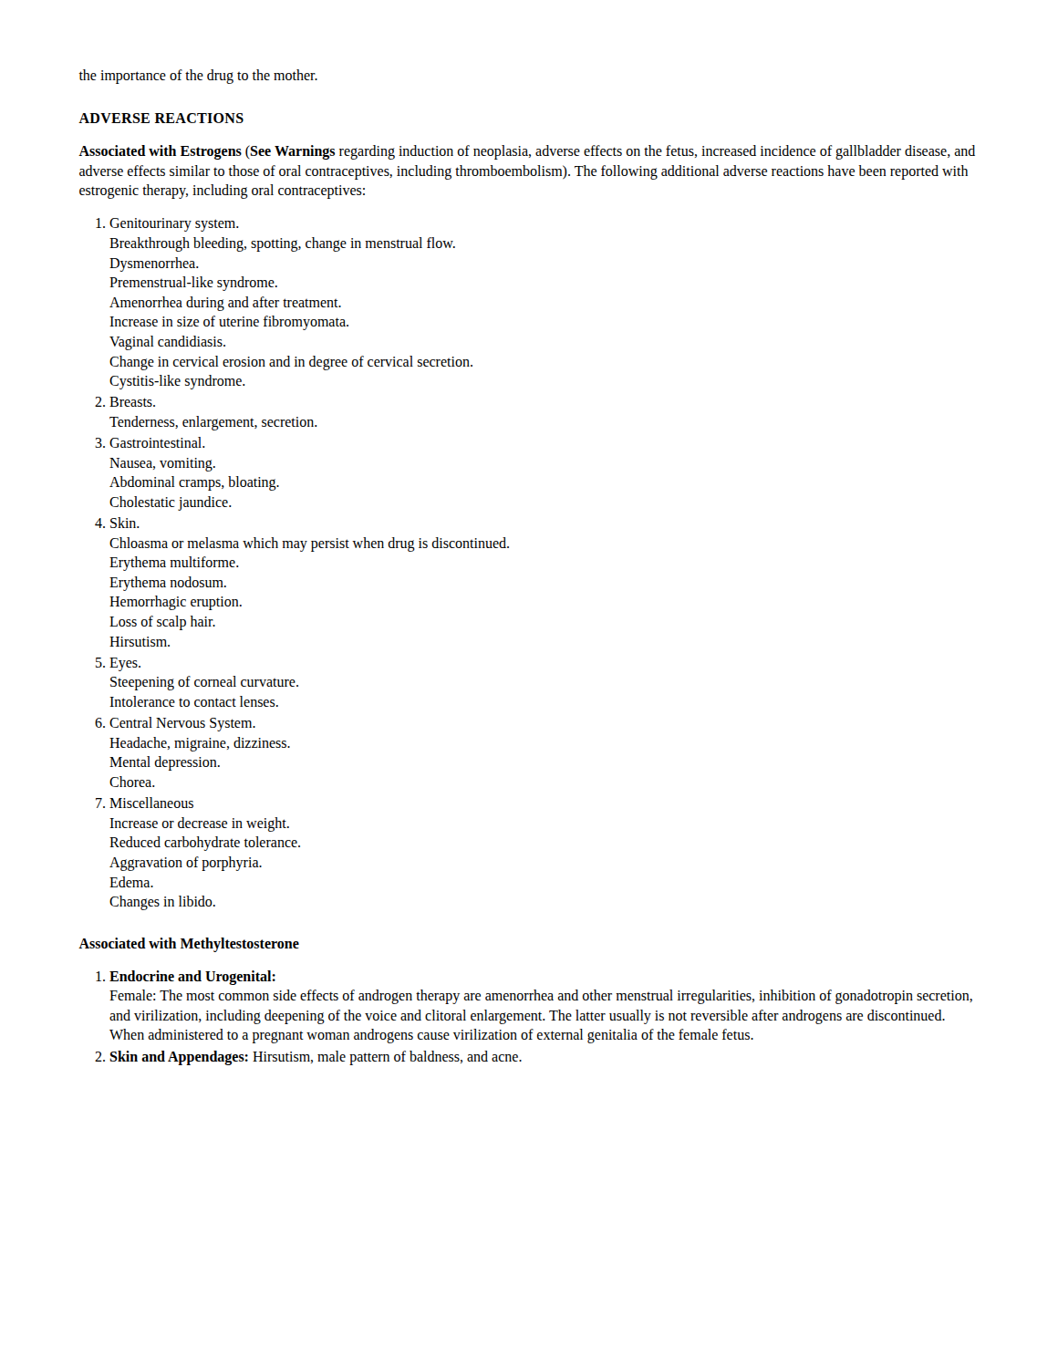the importance of the drug to the mother.
ADVERSE REACTIONS
Associated with Estrogens (See Warnings regarding induction of neoplasia, adverse effects on the fetus, increased incidence of gallbladder disease, and adverse effects similar to those of oral contraceptives, including thromboembolism). The following additional adverse reactions have been reported with estrogenic therapy, including oral contraceptives:
Genitourinary system.
Breakthrough bleeding, spotting, change in menstrual flow.
Dysmenorrhea.
Premenstrual-like syndrome.
Amenorrhea during and after treatment.
Increase in size of uterine fibromyomata.
Vaginal candidiasis.
Change in cervical erosion and in degree of cervical secretion.
Cystitis-like syndrome.
Breasts.
Tenderness, enlargement, secretion.
Gastrointestinal.
Nausea, vomiting.
Abdominal cramps, bloating.
Cholestatic jaundice.
Skin.
Chloasma or melasma which may persist when drug is discontinued.
Erythema multiforme.
Erythema nodosum.
Hemorrhagic eruption.
Loss of scalp hair.
Hirsutism.
Eyes.
Steepening of corneal curvature.
Intolerance to contact lenses.
Central Nervous System.
Headache, migraine, dizziness.
Mental depression.
Chorea.
Miscellaneous
Increase or decrease in weight.
Reduced carbohydrate tolerance.
Aggravation of porphyria.
Edema.
Changes in libido.
Associated with Methyltestosterone
Endocrine and Urogenital:
Female: The most common side effects of androgen therapy are amenorrhea and other menstrual irregularities, inhibition of gonadotropin secretion, and virilization, including deepening of the voice and clitoral enlargement. The latter usually is not reversible after androgens are discontinued. When administered to a pregnant woman androgens cause virilization of external genitalia of the female fetus.
Skin and Appendages: Hirsutism, male pattern of baldness, and acne.